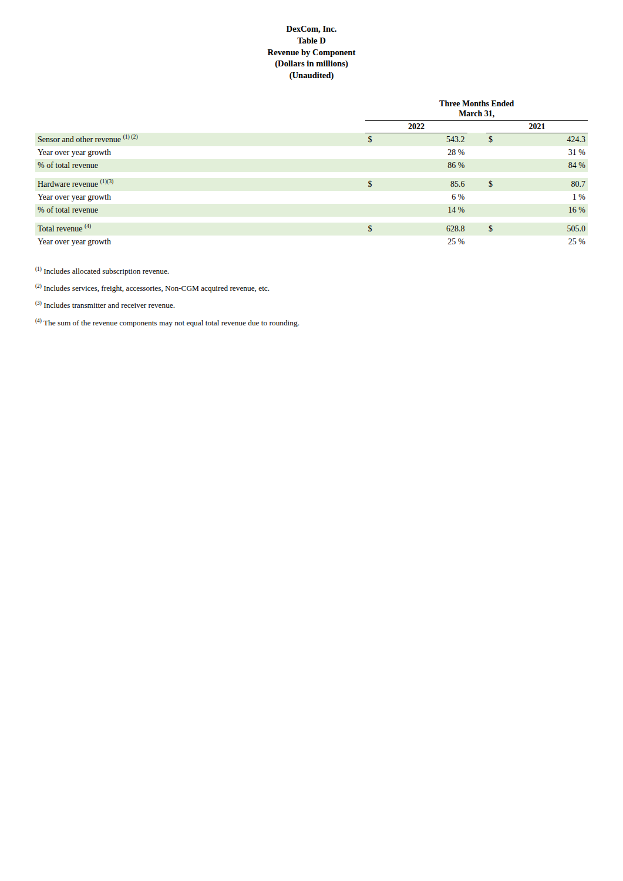DexCom, Inc.
Table D
Revenue by Component
(Dollars in millions)
(Unaudited)
| | Three Months Ended March 31, |
| --- | --- |
| | 2022 | | 2021 |
| Sensor and other revenue (1) (2) | $ | 543.2 | | $ | 424.3 |
| Year over year growth | | 28 % | | | 31 % |
| % of total revenue | | 86 % | | | 84 % |
| Hardware revenue (1)(3) | $ | 85.6 | | $ | 80.7 |
| Year over year growth | | 6 % | | | 1 % |
| % of total revenue | | 14 % | | | 16 % |
| Total revenue (4) | $ | 628.8 | | $ | 505.0 |
| Year over year growth | | 25 % | | | 25 % |
(1) Includes allocated subscription revenue.
(2) Includes services, freight, accessories, Non-CGM acquired revenue, etc.
(3) Includes transmitter and receiver revenue.
(4) The sum of the revenue components may not equal total revenue due to rounding.